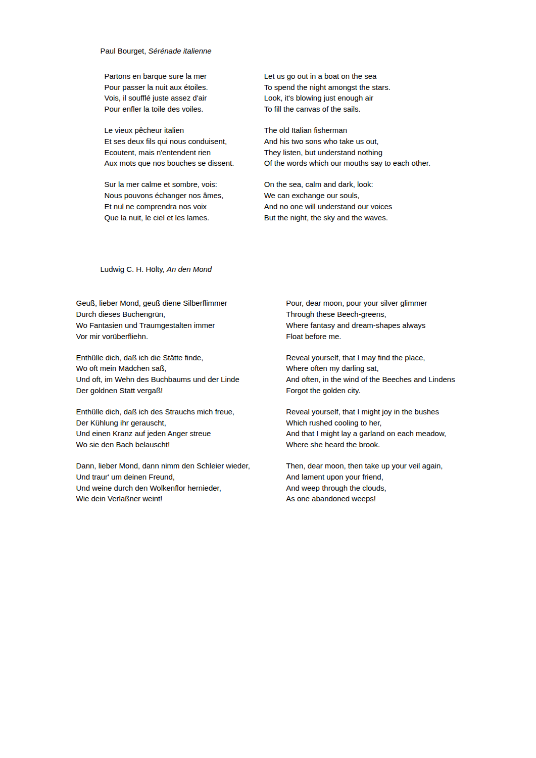Paul Bourget, Sérénade italienne
Partons en barque sure la mer
Pour passer la nuit aux étoiles.
Vois, il soufflé juste assez d'air
Pour enfler la toile des voiles.
Let us go out in a boat on the sea
To spend the night amongst the stars.
Look, it's blowing just enough air
To fill the canvas of the sails.
Le vieux pêcheur italien
Et ses deux fils qui nous conduisent,
Ecoutent, mais n'entendent rien
Aux mots que nos bouches se dissent.
The old Italian fisherman
And his two sons who take us out,
They listen, but understand nothing
Of the words which our mouths say to each other.
Sur la mer calme et sombre, vois:
Nous pouvons échanger nos âmes,
Et nul ne comprendra nos voix
Que la nuit, le ciel et les lames.
On the sea, calm and dark, look:
We can exchange our souls,
And no one will understand our voices
But the night, the sky and the waves.
Ludwig C. H. Hölty, An den Mond
Geuß, lieber Mond, geuß diene Silberflimmer
Durch dieses Buchengrün,
Wo Fantasien und Traumgestalten immer
Vor mir vorüberfliehn.
Pour, dear moon, pour your silver glimmer
Through these Beech-greens,
Where fantasy and dream-shapes always
Float before me.
Enthülle dich, daß ich die Stätte finde,
Wo oft mein Mädchen saß,
Und oft, im Wehn des Buchbaums und der Linde
Der goldnen Statt vergaß!
Reveal yourself, that I may find the place,
Where often my darling sat,
And often, in the wind of the Beeches and Lindens
Forgot the golden city.
Enthülle dich, daß ich des Strauchs mich freue,
Der Kühlung ihr gerauscht,
Und einen Kranz auf jeden Anger streue
Wo sie den Bach belauscht!
Reveal yourself, that I might joy in the bushes
Which rushed cooling to her,
And that I might lay a garland on each meadow,
Where she heard the brook.
Dann, lieber Mond, dann nimm den Schleier wieder,
Und traur' um deinen Freund,
Und weine durch den Wolkenflor hernieder,
Wie dein Verlaßner weint!
Then, dear moon, then take up your veil again,
And lament upon your friend,
And weep through the clouds,
As one abandoned weeps!